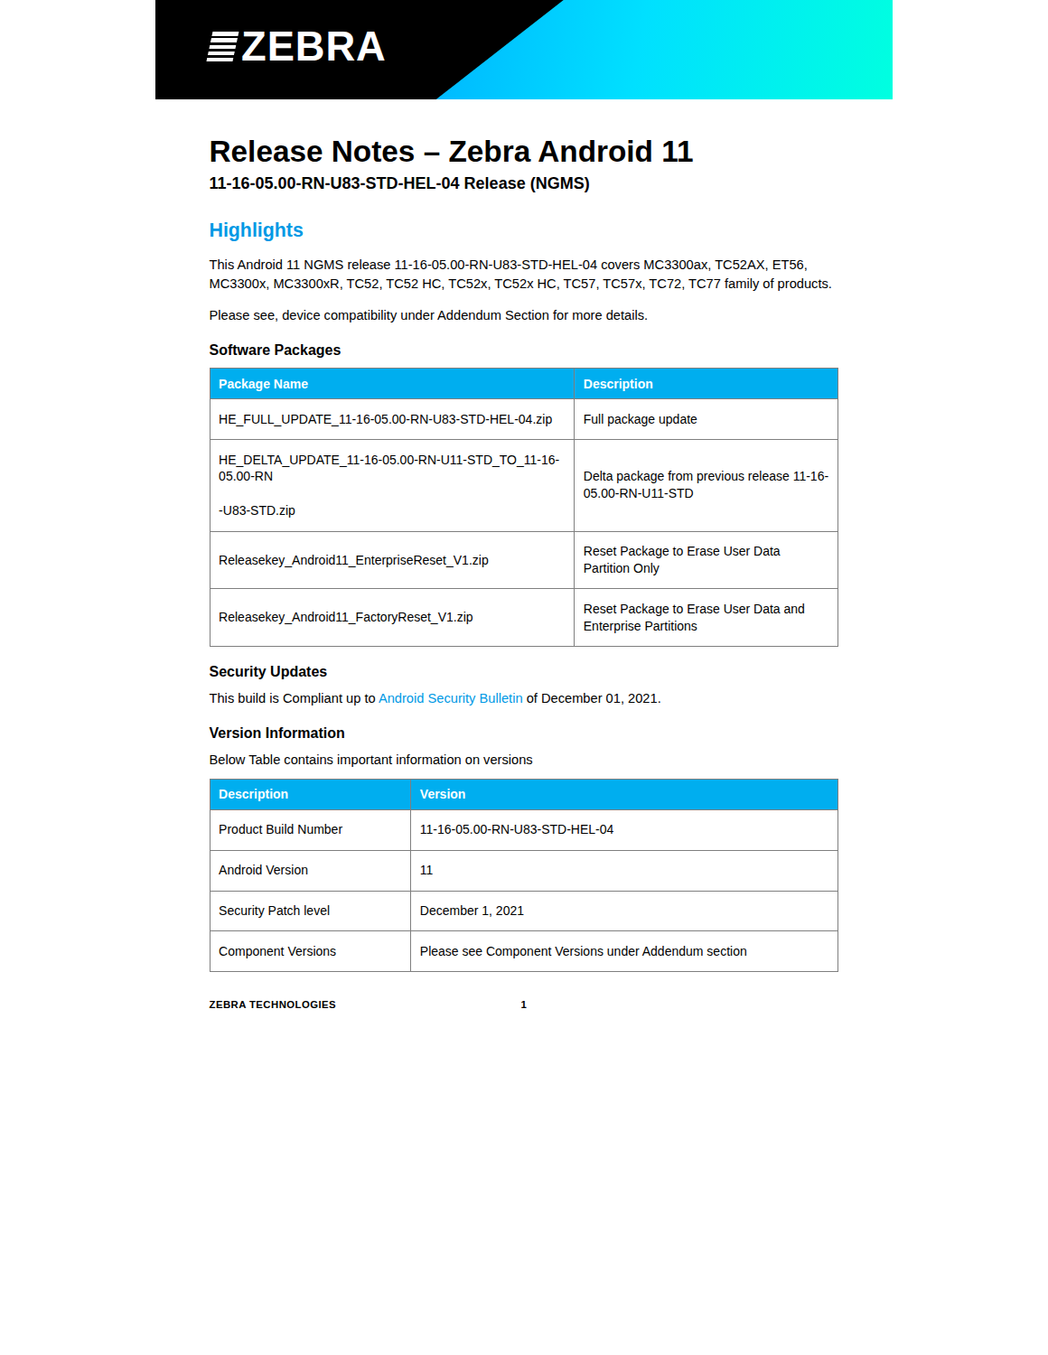ZEBRA
Release Notes – Zebra Android 11
11-16-05.00-RN-U83-STD-HEL-04 Release (NGMS)
Highlights
This Android 11 NGMS release 11-16-05.00-RN-U83-STD-HEL-04 covers MC3300ax, TC52AX, ET56, MC3300x, MC3300xR, TC52, TC52 HC, TC52x, TC52x HC, TC57, TC57x, TC72, TC77 family of products.
Please see, device compatibility under Addendum Section for more details.
Software Packages
| Package Name | Description |
| --- | --- |
| HE_FULL_UPDATE_11-16-05.00-RN-U83-STD-HEL-04.zip | Full package update |
| HE_DELTA_UPDATE_11-16-05.00-RN-U11-STD_TO_11-16-05.00-RN -U83-STD.zip | Delta package from previous release 11-16-05.00-RN-U11-STD |
| Releasekey_Android11_EnterpriseReset_V1.zip | Reset Package to Erase User Data Partition Only |
| Releasekey_Android11_FactoryReset_V1.zip | Reset Package to Erase User Data and Enterprise Partitions |
Security Updates
This build is Compliant up to Android Security Bulletin of December 01, 2021.
Version Information
Below Table contains important information on versions
| Description | Version |
| --- | --- |
| Product Build Number | 11-16-05.00-RN-U83-STD-HEL-04 |
| Android Version | 11 |
| Security Patch level | December 1, 2021 |
| Component Versions | Please see Component Versions under Addendum section |
ZEBRA TECHNOLOGIES 1